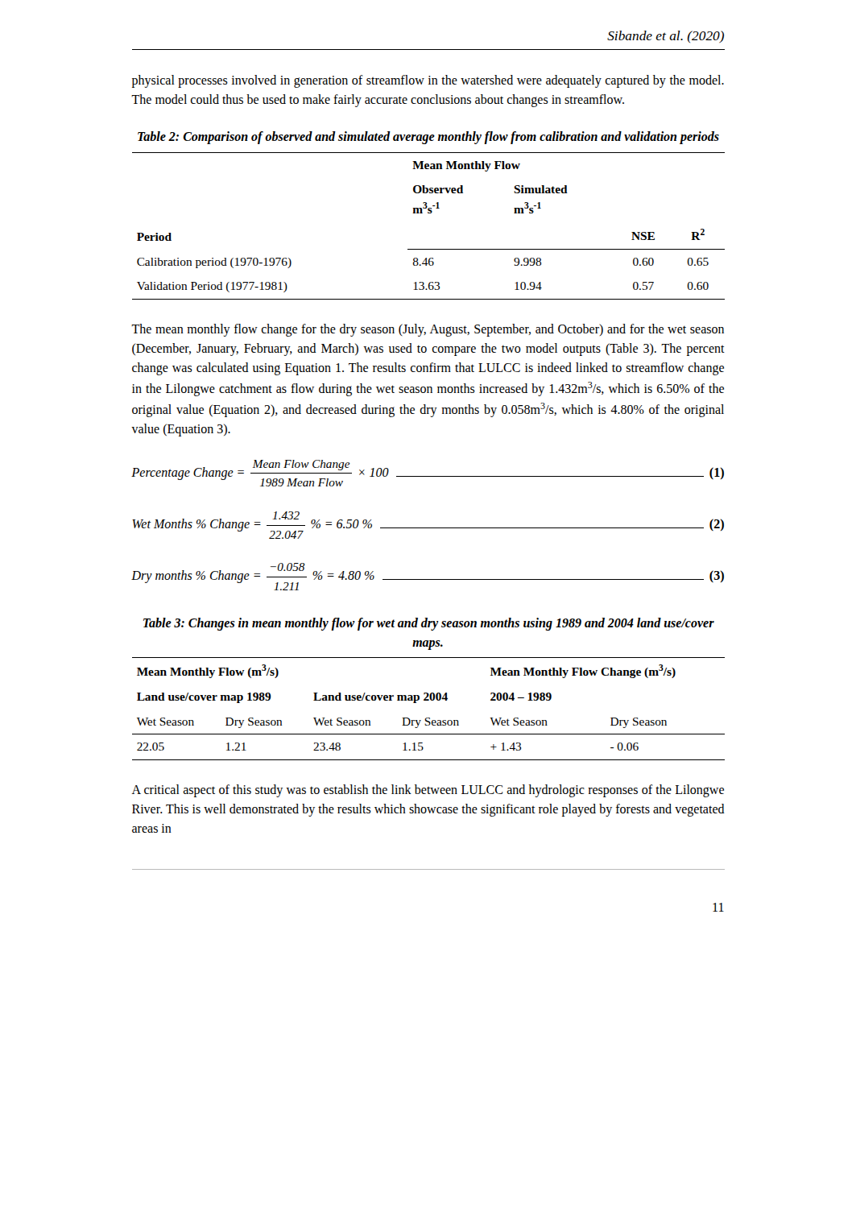Sibande et al. (2020)
physical processes involved in generation of streamflow in the watershed were adequately captured by the model. The model could thus be used to make fairly accurate conclusions about changes in streamflow.
Table 2: Comparison of observed and simulated average monthly flow from calibration and validation periods
| | Mean Monthly Flow |
| Period | Observed m 3 s -1 | Simulated m 3 s -1 | | |
| | | NSE | R 2 |
| Calibration period (1970-1976) | 8.46 | 9.998 | 0.60 | 0.65 |
| Validation Period (1977-1981) | 13.63 | 10.94 | 0.57 | 0.60 |
The mean monthly flow change for the dry season (July, August, September, and October) and for the wet season (December, January, February, and March) was used to compare the two model outputs (Table 3). The percent change was calculated using Equation 1. The results confirm that LULCC is indeed linked to streamflow change in the Lilongwe catchment as flow during the wet season months increased by 1.432m3/s, which is 6.50% of the original value (Equation 2), and decreased during the dry months by 0.058m3/s, which is 4.80% of the original value (Equation 3).
Percentage Change = Mean Flow Change 1989 Mean Flow × 100 (1)
Wet Months % Change = 1.43222.047 % = 6.50 % (2)
Dry months % Change = −0.0581.211 % = 4.80 % (3)
Table 3: Changes in mean monthly flow for wet and dry season months using 1989 and 2004 land use/cover maps.
| Mean Monthly Flow (m 3 /s) | Mean Monthly Flow Change (m 3 /s) |
| Land use/cover map 1989 | Land use/cover map 2004 | 2004 – 1989 |
| Wet Season | Dry Season | Wet Season | Dry Season | Wet Season | Dry Season |
| 22.05 | 1.21 | 23.48 | 1.15 | + 1.43 | - 0.06 |
A critical aspect of this study was to establish the link between LULCC and hydrologic responses of the Lilongwe River. This is well demonstrated by the results which showcase the significant role played by forests and vegetated areas in
11